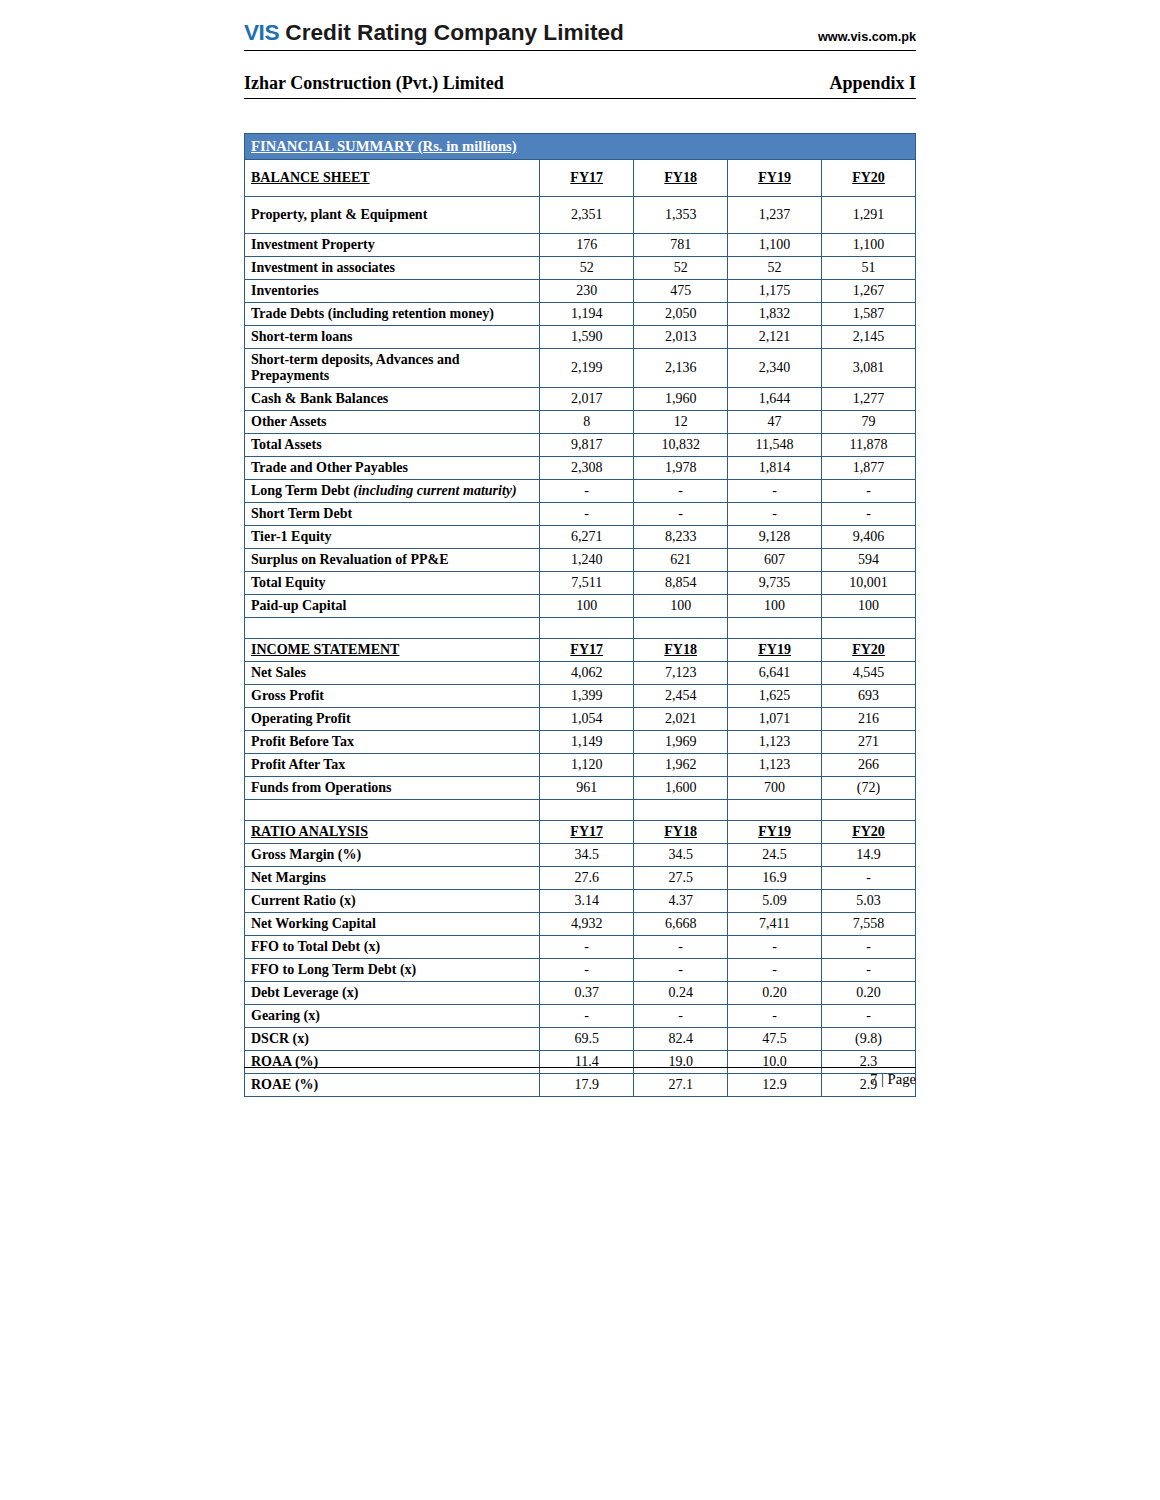VIS Credit Rating Company Limited
www.vis.com.pk
Izhar Construction (Pvt.) Limited
Appendix I
| FINANCIAL SUMMARY (Rs. in millions) |
| BALANCE SHEET | FY17 | FY18 | FY19 | FY20 |
| Property, plant & Equipment | 2,351 | 1,353 | 1,237 | 1,291 |
| Investment Property | 176 | 781 | 1,100 | 1,100 |
| Investment in associates | 52 | 52 | 52 | 51 |
| Inventories | 230 | 475 | 1,175 | 1,267 |
| Trade Debts (including retention money) | 1,194 | 2,050 | 1,832 | 1,587 |
| Short-term loans | 1,590 | 2,013 | 2,121 | 2,145 |
| Short-term deposits, Advances and Prepayments | 2,199 | 2,136 | 2,340 | 3,081 |
| Cash & Bank Balances | 2,017 | 1,960 | 1,644 | 1,277 |
| Other Assets | 8 | 12 | 47 | 79 |
| Total Assets | 9,817 | 10,832 | 11,548 | 11,878 |
| Trade and Other Payables | 2,308 | 1,978 | 1,814 | 1,877 |
| Long Term Debt (including current maturity) | - | - | - | - |
| Short Term Debt | - | - | - | - |
| Tier-1 Equity | 6,271 | 8,233 | 9,128 | 9,406 |
| Surplus on Revaluation of PP&E | 1,240 | 621 | 607 | 594 |
| Total Equity | 7,511 | 8,854 | 9,735 | 10,001 |
| Paid-up Capital | 100 | 100 | 100 | 100 |
| INCOME STATEMENT | FY17 | FY18 | FY19 | FY20 |
| Net Sales | 4,062 | 7,123 | 6,641 | 4,545 |
| Gross Profit | 1,399 | 2,454 | 1,625 | 693 |
| Operating Profit | 1,054 | 2,021 | 1,071 | 216 |
| Profit Before Tax | 1,149 | 1,969 | 1,123 | 271 |
| Profit After Tax | 1,120 | 1,962 | 1,123 | 266 |
| Funds from Operations | 961 | 1,600 | 700 | (72) |
| RATIO ANALYSIS | FY17 | FY18 | FY19 | FY20 |
| Gross Margin (%) | 34.5 | 34.5 | 24.5 | 14.9 |
| Net Margins | 27.6 | 27.5 | 16.9 | - |
| Current Ratio (x) | 3.14 | 4.37 | 5.09 | 5.03 |
| Net Working Capital | 4,932 | 6,668 | 7,411 | 7,558 |
| FFO to Total Debt (x) | - | - | - | - |
| FFO to Long Term Debt (x) | - | - | - | - |
| Debt Leverage (x) | 0.37 | 0.24 | 0.20 | 0.20 |
| Gearing (x) | - | - | - | - |
| DSCR (x) | 69.5 | 82.4 | 47.5 | (9.8) |
| ROAA (%) | 11.4 | 19.0 | 10.0 | 2.3 |
| ROAE (%) | 17.9 | 27.1 | 12.9 | 2.9 |
7 | Page